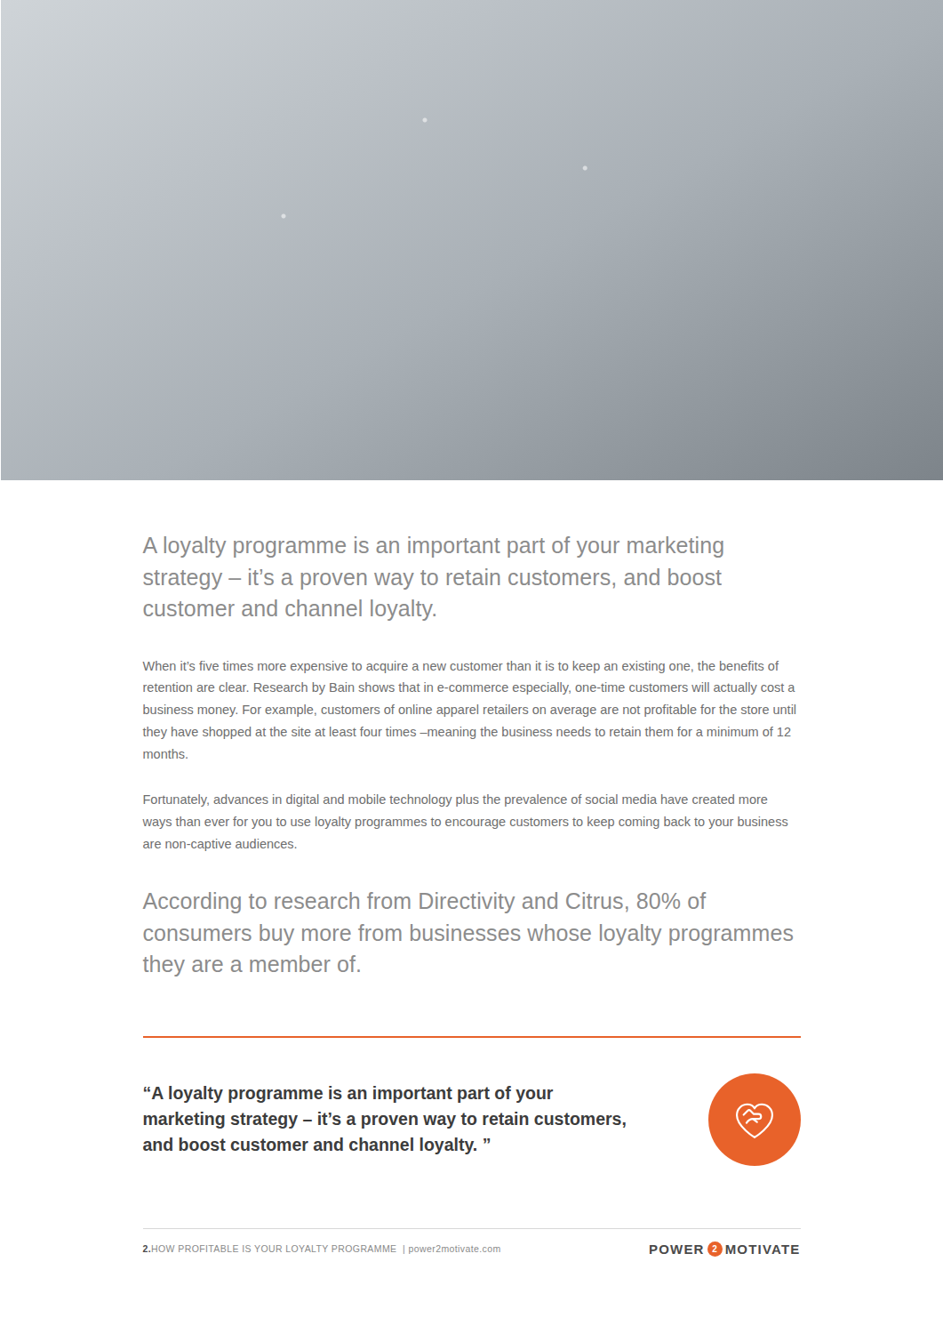A loyalty programme is an important part of your marketing strategy – it’s a proven way to retain customers, and boost customer and channel loyalty.
When it’s five times more expensive to acquire a new customer than it is to keep an existing one, the benefits of retention are clear. Research by Bain shows that in e-commerce especially, one-time customers will actually cost a business money. For example, customers of online apparel retailers on average are not profitable for the store until they have shopped at the site at least four times –meaning the business needs to retain them for a minimum of 12 months.
Fortunately, advances in digital and mobile technology plus the prevalence of social media have created more ways than ever for you to use loyalty programmes to encourage customers to keep coming back to your business are non-captive audiences.
According to research from Directivity and Citrus, 80% of consumers buy more from businesses whose loyalty programmes they are a member of.
“A loyalty programme is an important part of your marketing strategy – it’s a proven way to retain customers, and boost customer and channel loyalty. ”
2. HOW PROFITABLE IS YOUR LOYALTY PROGRAMME | power2motivate.com
POWER2 MOTIVATE